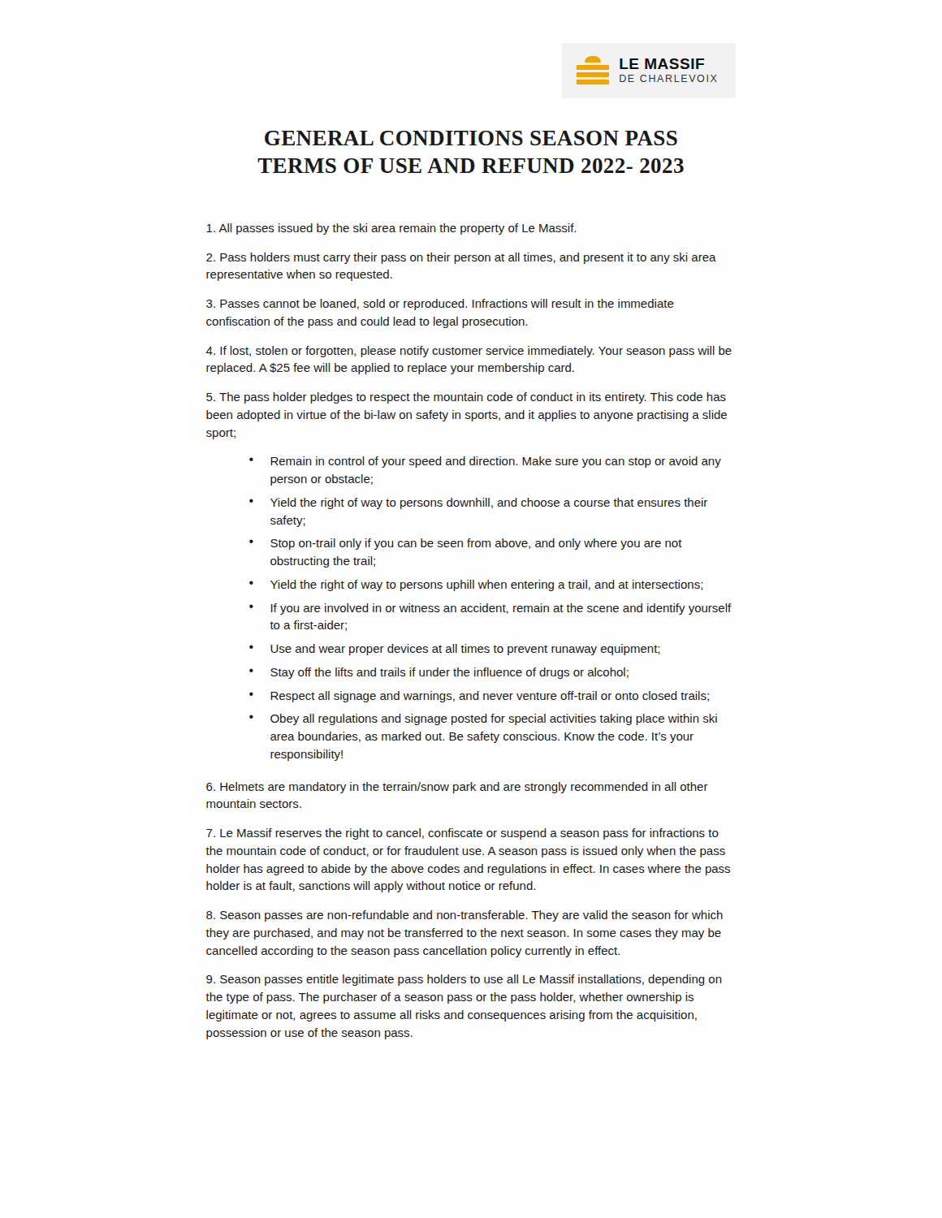LE MASSIF
DE CHARLEVOIX
General Conditions Season Pass
Terms of Use and Refund 2022- 2023
1. All passes issued by the ski area remain the property of Le Massif.
2. Pass holders must carry their pass on their person at all times, and present it to any ski area representative when so requested.
3. Passes cannot be loaned, sold or reproduced. Infractions will result in the immediate confiscation of the pass and could lead to legal prosecution.
4. If lost, stolen or forgotten, please notify customer service immediately. Your season pass will be replaced. A $25 fee will be applied to replace your membership card.
5. The pass holder pledges to respect the mountain code of conduct in its entirety. This code has been adopted in virtue of the bi-law on safety in sports, and it applies to anyone practising a slide sport;
Remain in control of your speed and direction. Make sure you can stop or avoid any person or obstacle;
Yield the right of way to persons downhill, and choose a course that ensures their safety;
Stop on-trail only if you can be seen from above, and only where you are not obstructing the trail;
Yield the right of way to persons uphill when entering a trail, and at intersections;
If you are involved in or witness an accident, remain at the scene and identify yourself to a first-aider;
Use and wear proper devices at all times to prevent runaway equipment;
Stay off the lifts and trails if under the influence of drugs or alcohol;
Respect all signage and warnings, and never venture off-trail or onto closed trails;
Obey all regulations and signage posted for special activities taking place within ski area boundaries, as marked out. Be safety conscious. Know the code. It’s your responsibility!
6. Helmets are mandatory in the terrain/snow park and are strongly recommended in all other mountain sectors.
7. Le Massif reserves the right to cancel, confiscate or suspend a season pass for infractions to the mountain code of conduct, or for fraudulent use. A season pass is issued only when the pass holder has agreed to abide by the above codes and regulations in effect. In cases where the pass holder is at fault, sanctions will apply without notice or refund.
8. Season passes are non-refundable and non-transferable. They are valid the season for which they are purchased, and may not be transferred to the next season. In some cases they may be cancelled according to the season pass cancellation policy currently in effect.
9. Season passes entitle legitimate pass holders to use all Le Massif installations, depending on the type of pass. The purchaser of a season pass or the pass holder, whether ownership is legitimate or not, agrees to assume all risks and consequences arising from the acquisition, possession or use of the season pass.